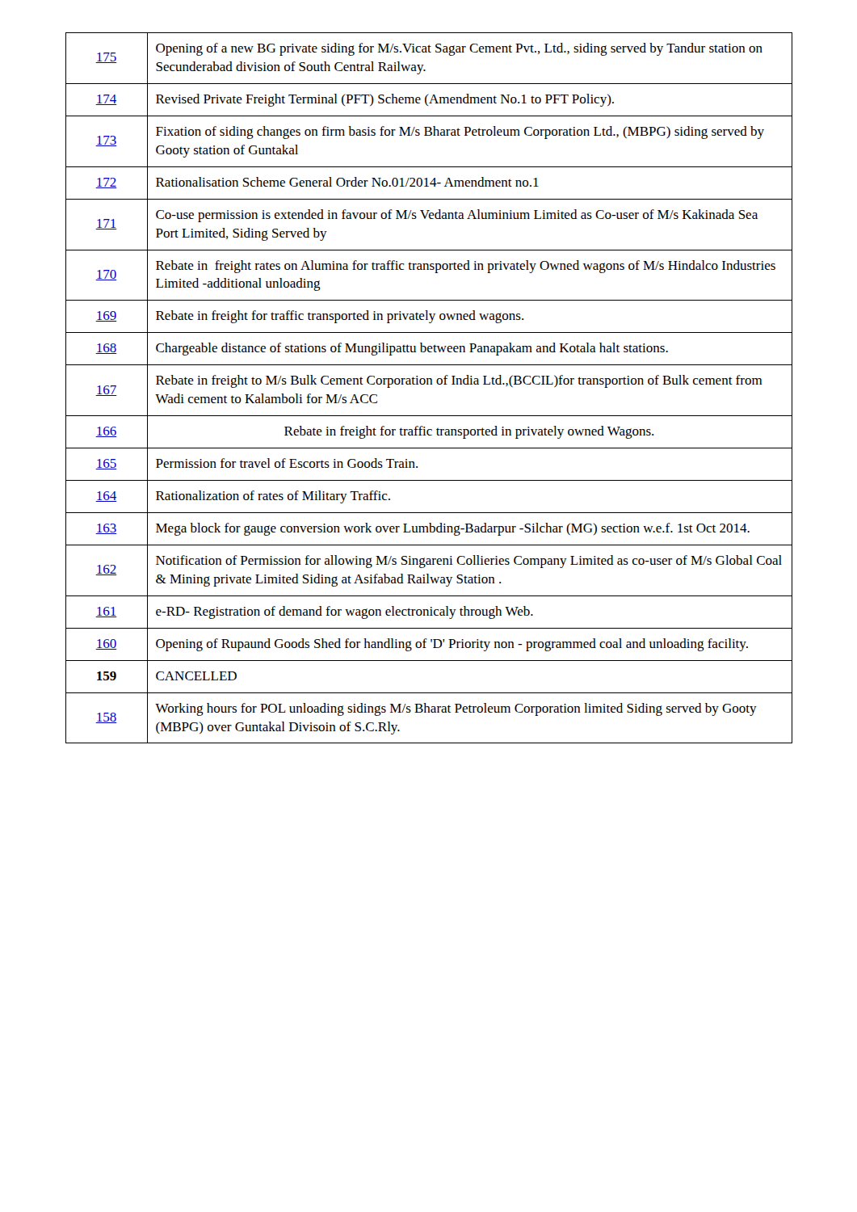| 175 | Opening of a new BG private siding for M/s.Vicat Sagar Cement Pvt., Ltd., siding served by Tandur station on Secunderabad division of South Central Railway. |
| 174 | Revised Private Freight Terminal (PFT) Scheme (Amendment No.1 to PFT Policy). |
| 173 | Fixation of siding changes on firm basis for M/s Bharat Petroleum Corporation Ltd., (MBPG) siding served by Gooty station of Guntakal |
| 172 | Rationalisation Scheme General Order No.01/2014- Amendment no.1 |
| 171 | Co-use permission is extended in favour of M/s Vedanta Aluminium Limited as Co-user of M/s Kakinada Sea Port Limited, Siding Served by |
| 170 | Rebate in freight rates on Alumina for traffic transported in privately Owned wagons of M/s Hindalco Industries Limited -additional unloading |
| 169 | Rebate in freight for traffic transported in privately owned wagons. |
| 168 | Chargeable distance of stations of Mungilipattu between Panapakam and Kotala halt stations. |
| 167 | Rebate in freight to M/s Bulk Cement Corporation of India Ltd.,(BCCIL)for transportion of Bulk cement from Wadi cement to Kalamboli for M/s ACC |
| 166 | Rebate in freight for traffic transported in privately owned Wagons. |
| 165 | Permission for travel of Escorts in Goods Train. |
| 164 | Rationalization of rates of Military Traffic. |
| 163 | Mega block for gauge conversion work over Lumbding-Badarpur -Silchar (MG) section w.e.f. 1st Oct 2014. |
| 162 | Notification of Permission for allowing M/s Singareni Collieries Company Limited as co-user of M/s Global Coal & Mining private Limited Siding at Asifabad Railway Station . |
| 161 | e-RD- Registration of demand for wagon electronicaly through Web. |
| 160 | Opening of Rupaund Goods Shed for handling of 'D' Priority non - programmed coal and unloading facility. |
| 159 | CANCELLED |
| 158 | Working hours for POL unloading sidings M/s Bharat Petroleum Corporation limited Siding served by Gooty (MBPG) over Guntakal Divisoin of S.C.Rly. |